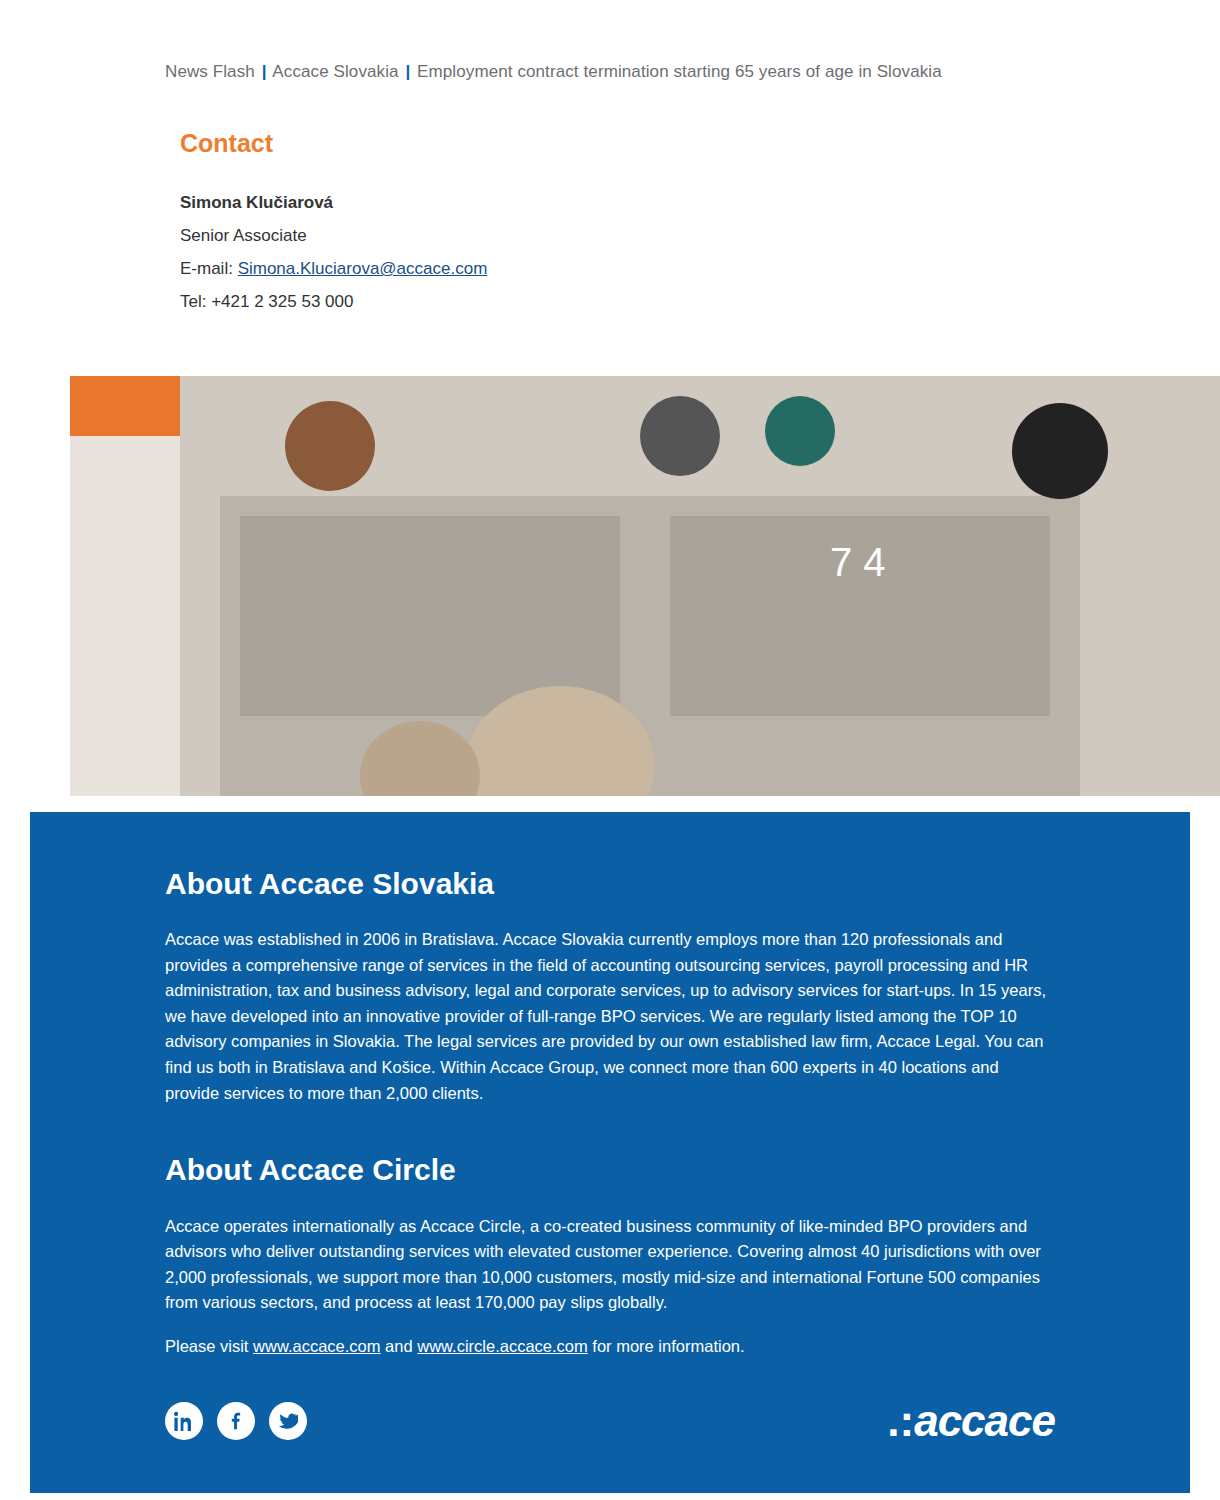News Flash | Accace Slovakia | Employment contract termination starting 65 years of age in Slovakia
Contact
Simona Klučiarová
Senior Associate
E-mail: Simona.Kluciarova@accace.com
Tel: +421 2 325 53 000
About Accace Slovakia
Accace was established in 2006 in Bratislava. Accace Slovakia currently employs more than 120 professionals and provides a comprehensive range of services in the field of accounting outsourcing services, payroll processing and HR administration, tax and business advisory, legal and corporate services, up to advisory services for start-ups. In 15 years, we have developed into an innovative provider of full-range BPO services. We are regularly listed among the TOP 10 advisory companies in Slovakia. The legal services are provided by our own established law firm, Accace Legal. You can find us both in Bratislava and Košice. Within Accace Group, we connect more than 600 experts in 40 locations and provide services to more than 2,000 clients.
About Accace Circle
Accace operates internationally as Accace Circle, a co-created business community of like-minded BPO providers and advisors who deliver outstanding services with elevated customer experience. Covering almost 40 jurisdictions with over 2,000 professionals, we support more than 10,000 customers, mostly mid-size and international Fortune 500 companies from various sectors, and process at least 170,000 pay slips globally.
Please visit www.accace.com and www.circle.accace.com for more information.
.: accace